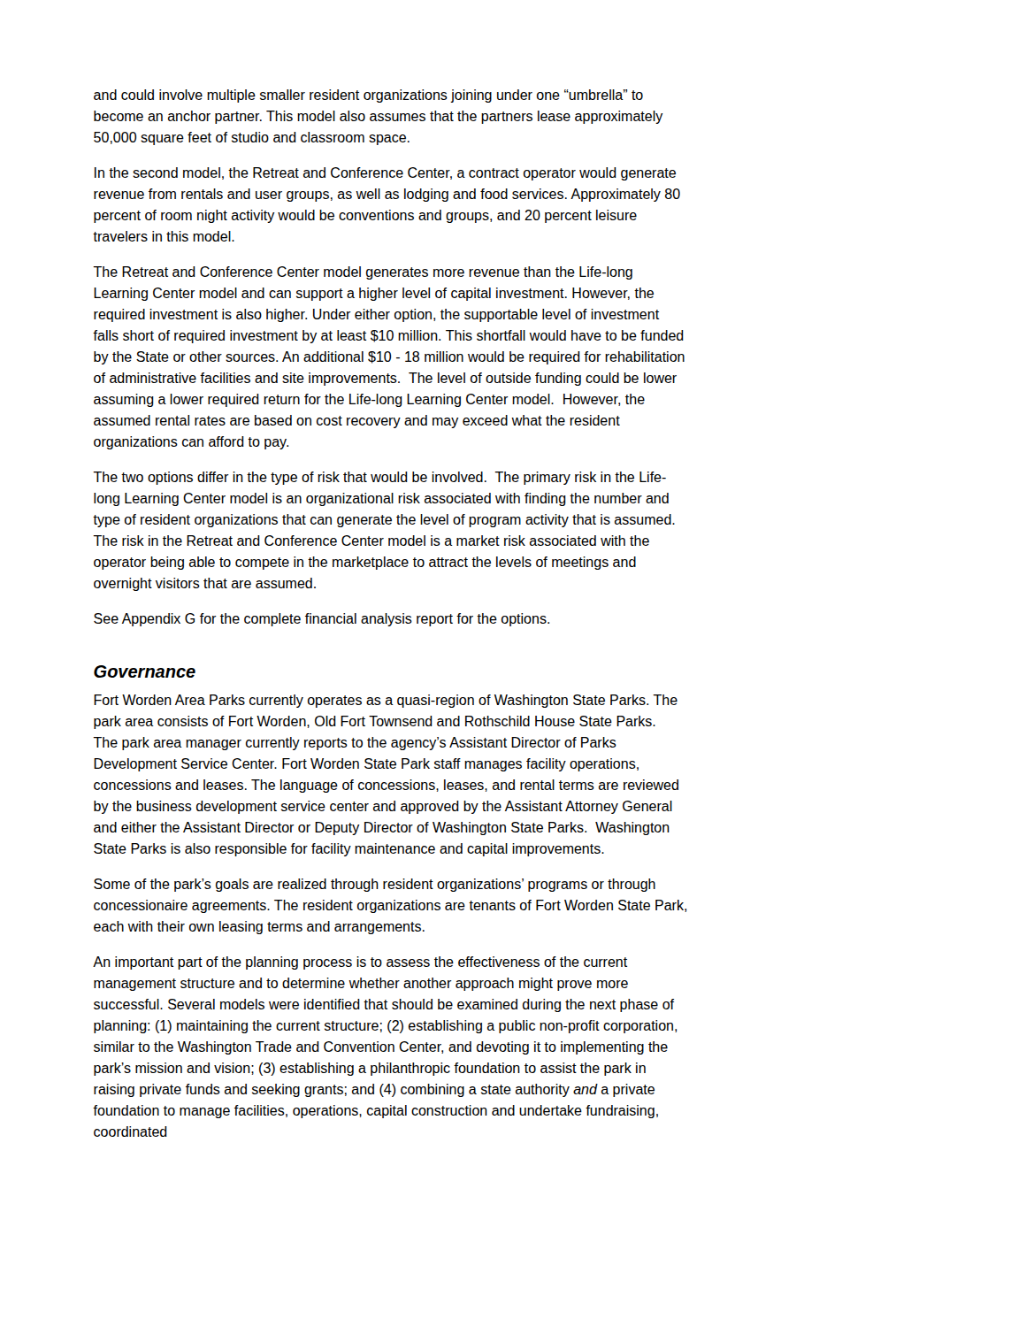and could involve multiple smaller resident organizations joining under one “umbrella” to become an anchor partner. This model also assumes that the partners lease approximately 50,000 square feet of studio and classroom space.
In the second model, the Retreat and Conference Center, a contract operator would generate revenue from rentals and user groups, as well as lodging and food services. Approximately 80 percent of room night activity would be conventions and groups, and 20 percent leisure travelers in this model.
The Retreat and Conference Center model generates more revenue than the Life-long Learning Center model and can support a higher level of capital investment. However, the required investment is also higher. Under either option, the supportable level of investment falls short of required investment by at least $10 million. This shortfall would have to be funded by the State or other sources. An additional $10 - 18 million would be required for rehabilitation of administrative facilities and site improvements. The level of outside funding could be lower assuming a lower required return for the Life-long Learning Center model. However, the assumed rental rates are based on cost recovery and may exceed what the resident organizations can afford to pay.
The two options differ in the type of risk that would be involved. The primary risk in the Life-long Learning Center model is an organizational risk associated with finding the number and type of resident organizations that can generate the level of program activity that is assumed. The risk in the Retreat and Conference Center model is a market risk associated with the operator being able to compete in the marketplace to attract the levels of meetings and overnight visitors that are assumed.
See Appendix G for the complete financial analysis report for the options.
Governance
Fort Worden Area Parks currently operates as a quasi-region of Washington State Parks. The park area consists of Fort Worden, Old Fort Townsend and Rothschild House State Parks. The park area manager currently reports to the agency’s Assistant Director of Parks Development Service Center. Fort Worden State Park staff manages facility operations, concessions and leases. The language of concessions, leases, and rental terms are reviewed by the business development service center and approved by the Assistant Attorney General and either the Assistant Director or Deputy Director of Washington State Parks. Washington State Parks is also responsible for facility maintenance and capital improvements.
Some of the park’s goals are realized through resident organizations’ programs or through concessionaire agreements. The resident organizations are tenants of Fort Worden State Park, each with their own leasing terms and arrangements.
An important part of the planning process is to assess the effectiveness of the current management structure and to determine whether another approach might prove more successful. Several models were identified that should be examined during the next phase of planning: (1) maintaining the current structure; (2) establishing a public non-profit corporation, similar to the Washington Trade and Convention Center, and devoting it to implementing the park’s mission and vision; (3) establishing a philanthropic foundation to assist the park in raising private funds and seeking grants; and (4) combining a state authority and a private foundation to manage facilities, operations, capital construction and undertake fundraising, coordinated